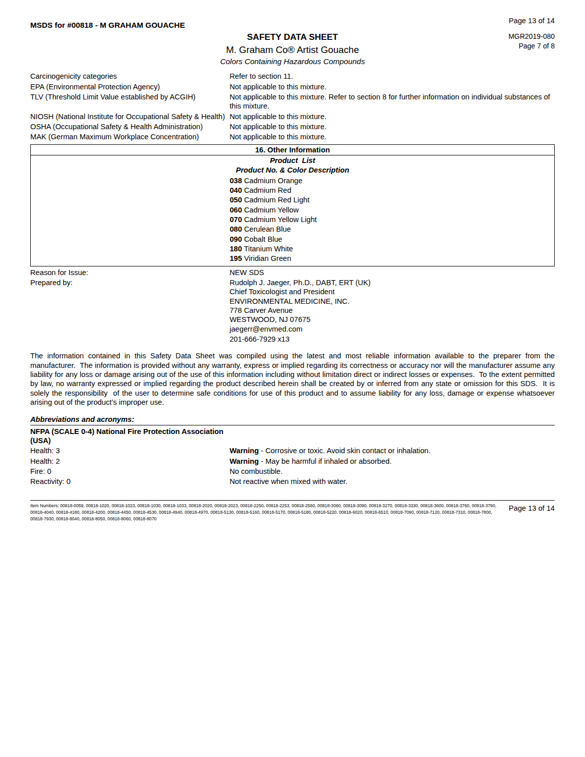MSDS for #00818 - M GRAHAM GOUACHE Page 13 of 14
MGR2019-080
Page 7 of 8
SAFETY DATA SHEET
M. Graham Co® Artist Gouache
Colors Containing Hazardous Compounds
| Carcinogenicity categories | Refer to section 11. |
| EPA (Environmental Protection Agency) | Not applicable to this mixture. |
| TLV (Threshold Limit Value established by ACGIH) | Not applicable to this mixture. Refer to section 8 for further information on individual substances of this mixture. |
| NIOSH (National Institute for Occupational Safety & Health) | Not applicable to this mixture. |
| OSHA (Occupational Safety & Health Administration) | Not applicable to this mixture. |
| MAK (German Maximum Workplace Concentration) | Not applicable to this mixture. |
16. Other Information
Product List
Product No. & Color Description
038 Cadmium Orange
040 Cadmium Red
050 Cadmium Red Light
060 Cadmium Yellow
070 Cadmium Yellow Light
080 Cerulean Blue
090 Cobalt Blue
180 Titanium White
195 Viridian Green
| Reason for Issue: | NEW SDS |
| Prepared by: | Rudolph J. Jaeger, Ph.D., DABT, ERT (UK) Chief Toxicologist and President ENVIRONMENTAL MEDICINE, INC. 778 Carver Avenue WESTWOOD, NJ 07675 jaegerr@envmed.com |
| | 201-666-7929 x13 |
The information contained in this Safety Data Sheet was compiled using the latest and most reliable information available to the preparer from the manufacturer. The information is provided without any warranty, express or implied regarding its correctness or accuracy nor will the manufacturer assume any liability for any loss or damage arising out of the use of this information including without limitation direct or indirect losses or expenses. To the extent permitted by law, no warranty expressed or implied regarding the product described herein shall be created by or inferred from any state or omission for this SDS. It is solely the responsibility of the user to determine safe conditions for use of this product and to assume liability for any loss, damage or expense whatsoever arising out of the product’s improper use.
Abbreviations and acronyms:
| NFPA (SCALE 0-4) National Fire Protection Association (USA) | |
| Health: 3 | Warning - Corrosive or toxic. Avoid skin contact or inhalation. |
| Health: 2 | Warning - May be harmful if inhaled or absorbed. |
| Fire: 0 | No combustible. |
| Reactivity: 0 | Not reactive when mixed with water. |
Page 13 of 14 Item Numbers: 00818-0059, 00818-1020, 00818-1023, 00818-1030, 00818-1033, 00818-2020, 00818-2023, 00818-2250, 00818-2253, 00818-2560, 00818-3060, 00818-3090, 00818-3270, 00818-3330, 00818-3600, 00818-3760, 00818-3790, 00818-4040, 00818-4180, 00818-4200, 00818-4450, 00818-4530, 00818-4940, 00818-4970, 00818-5130, 00818-5160, 00818-5170, 00818-5180, 00818-5220, 00818-6020, 00818-6510, 00818-7090, 00818-7120, 00818-7310, 00818-7800, 00818-7930, 00818-8040, 00818-8050, 00818-8060, 00818-8070